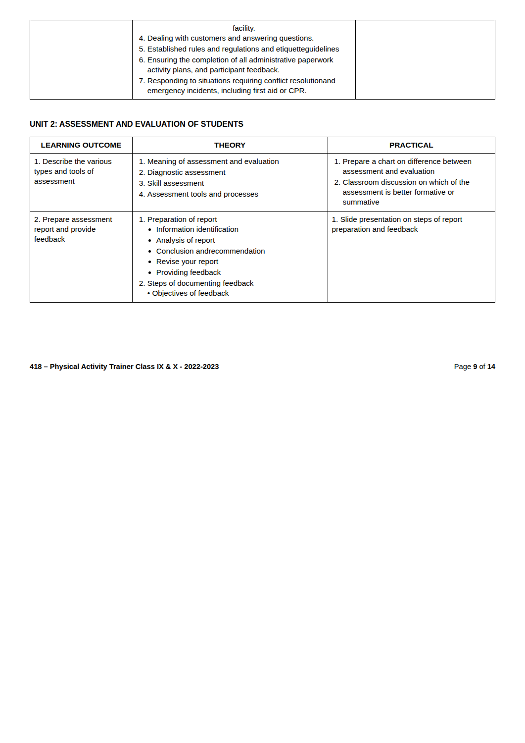| | facility. Dealing with customers and answering questions. Established rules and regulations and etiquetteguidelines Ensuring the completion of all administrative paperwork activity plans, and participant feedback. Responding to situations requiring conflict resolutionand emergency incidents, including first aid or CPR. | |
UNIT 2: ASSESSMENT AND EVALUATION OF STUDENTS
| LEARNING OUTCOME | THEORY | PRACTICAL |
| --- | --- | --- |
| 1. Describe the various types and tools of assessment | Meaning of assessment and evaluation Diagnostic assessment Skill assessment Assessment tools and processes | Prepare a chart on difference between assessment and evaluation Classroom discussion on which of the assessment is better formative or summative |
| 2. Prepare assessment report and provide feedback | Preparation of report Information identification Analysis of report Conclusion andrecommendation Revise your report Providing feedback Steps of documenting feedback • Objectives of feedback | 1. Slide presentation on steps of report preparation and feedback |
418 – Physical Activity Trainer Class IX & X - 2022-2023
Page 9 of 14